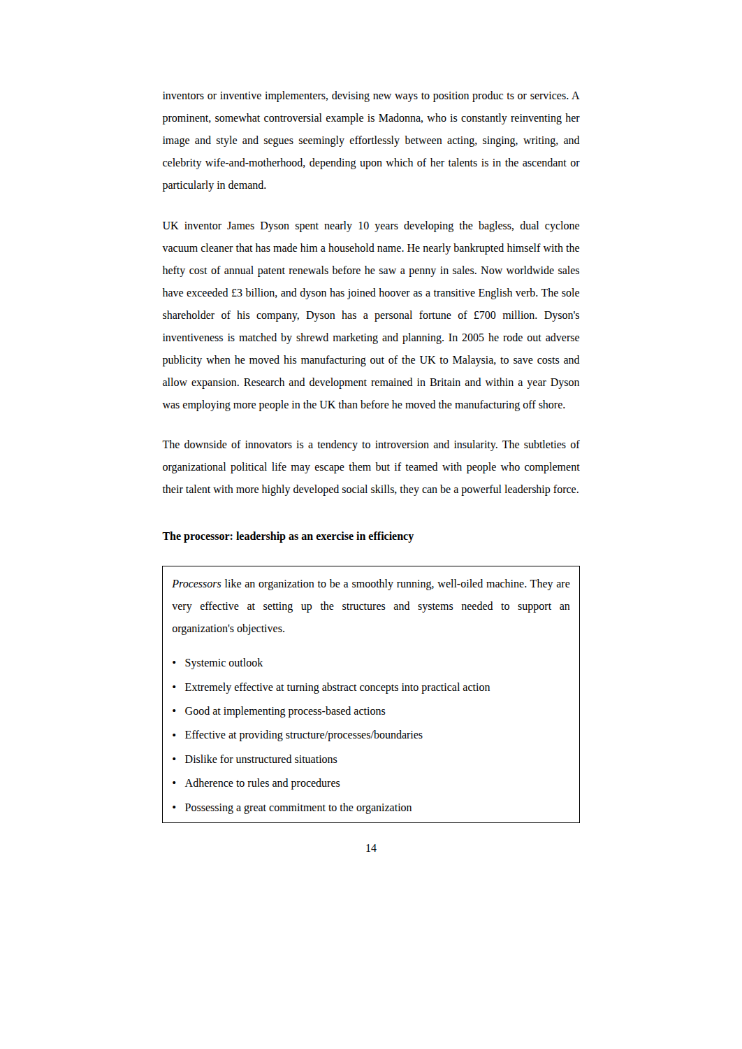inventors or inventive implementers, devising new ways to position produc ts or services. A prominent, somewhat controversial example is Madonna, who is constantly reinventing her image and style and segues seemingly effortlessly between acting, singing, writing, and celebrity wife-and-motherhood, depending upon which of her talents is in the ascendant or particularly in demand.
UK inventor James Dyson spent nearly 10 years developing the bagless, dual cyclone vacuum cleaner that has made him a household name. He nearly bankrupted himself with the hefty cost of annual patent renewals before he saw a penny in sales. Now worldwide sales have exceeded £3 billion, and dyson has joined hoover as a transitive English verb. The sole shareholder of his company, Dyson has a personal fortune of £700 million. Dyson's inventiveness is matched by shrewd marketing and planning. In 2005 he rode out adverse publicity when he moved his manufacturing out of the UK to Malaysia, to save costs and allow expansion. Research and development remained in Britain and within a year Dyson was employing more people in the UK than before he moved the manufacturing off shore.
The downside of innovators is a tendency to introversion and insularity. The subtleties of organizational political life may escape them but if teamed with people who complement their talent with more highly developed social skills, they can be a powerful leadership force.
The processor: leadership as an exercise in efficiency
Processors like an organization to be a smoothly running, well-oiled machine. They are very effective at setting up the structures and systems needed to support an organization's objectives.
Systemic outlook
Extremely effective at turning abstract concepts into practical action
Good at implementing process-based actions
Effective at providing structure/processes/boundaries
Dislike for unstructured situations
Adherence to rules and procedures
Possessing a great commitment to the organization
14